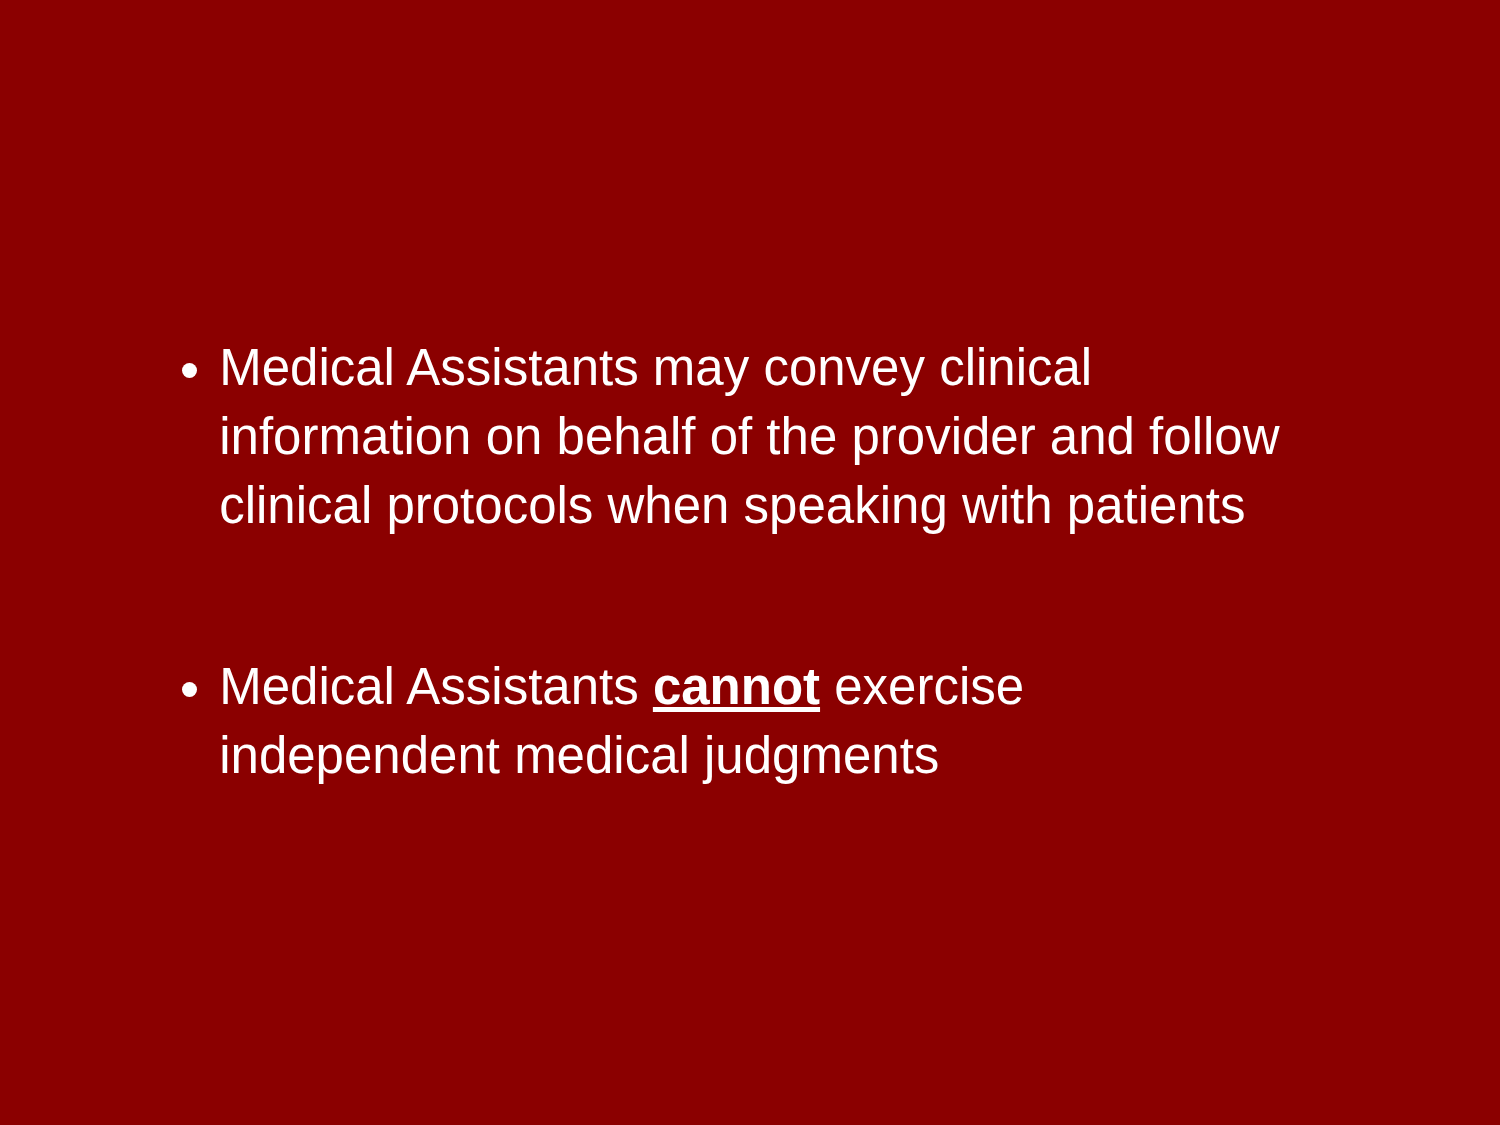Medical Assistants may convey clinical information on behalf of the provider and follow clinical protocols when speaking with patients
Medical Assistants cannot exercise independent medical judgments